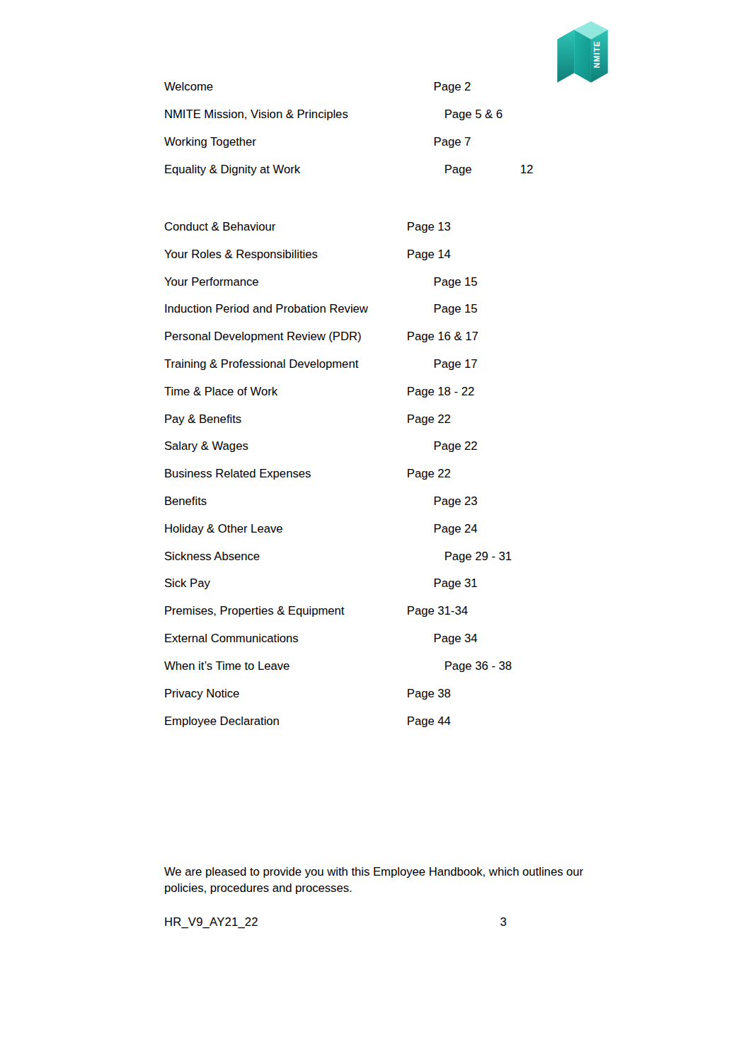NMITE
| Welcome | Page 2 |
| NMITE Mission, Vision & Principles | Page 5 & 6 |
| Working Together | Page 7 |
| Equality & Dignity at Work | Page 12 |
| Conduct & Behaviour | Page 13 |
| Your Roles & Responsibilities | Page 14 |
| Your Performance | Page 15 |
| Induction Period and Probation Review | Page 15 |
| Personal Development Review (PDR) | Page 16 & 17 |
| Training & Professional Development | Page 17 |
| Time & Place of Work | Page 18 - 22 |
| Pay & Benefits | Page 22 |
| Salary & Wages | Page 22 |
| Business Related Expenses | Page 22 |
| Benefits | Page 23 |
| Holiday & Other Leave | Page 24 |
| Sickness Absence | Page 29 - 31 |
| Sick Pay | Page 31 |
| Premises, Properties & Equipment | Page 31-34 |
| External Communications | Page 34 |
| When it’s Time to Leave | Page 36 - 38 |
| Privacy Notice | Page 38 |
| Employee Declaration | Page 44 |
We are pleased to provide you with this Employee Handbook, which outlines our policies, procedures and processes.
HR_V9_AY21_22 3